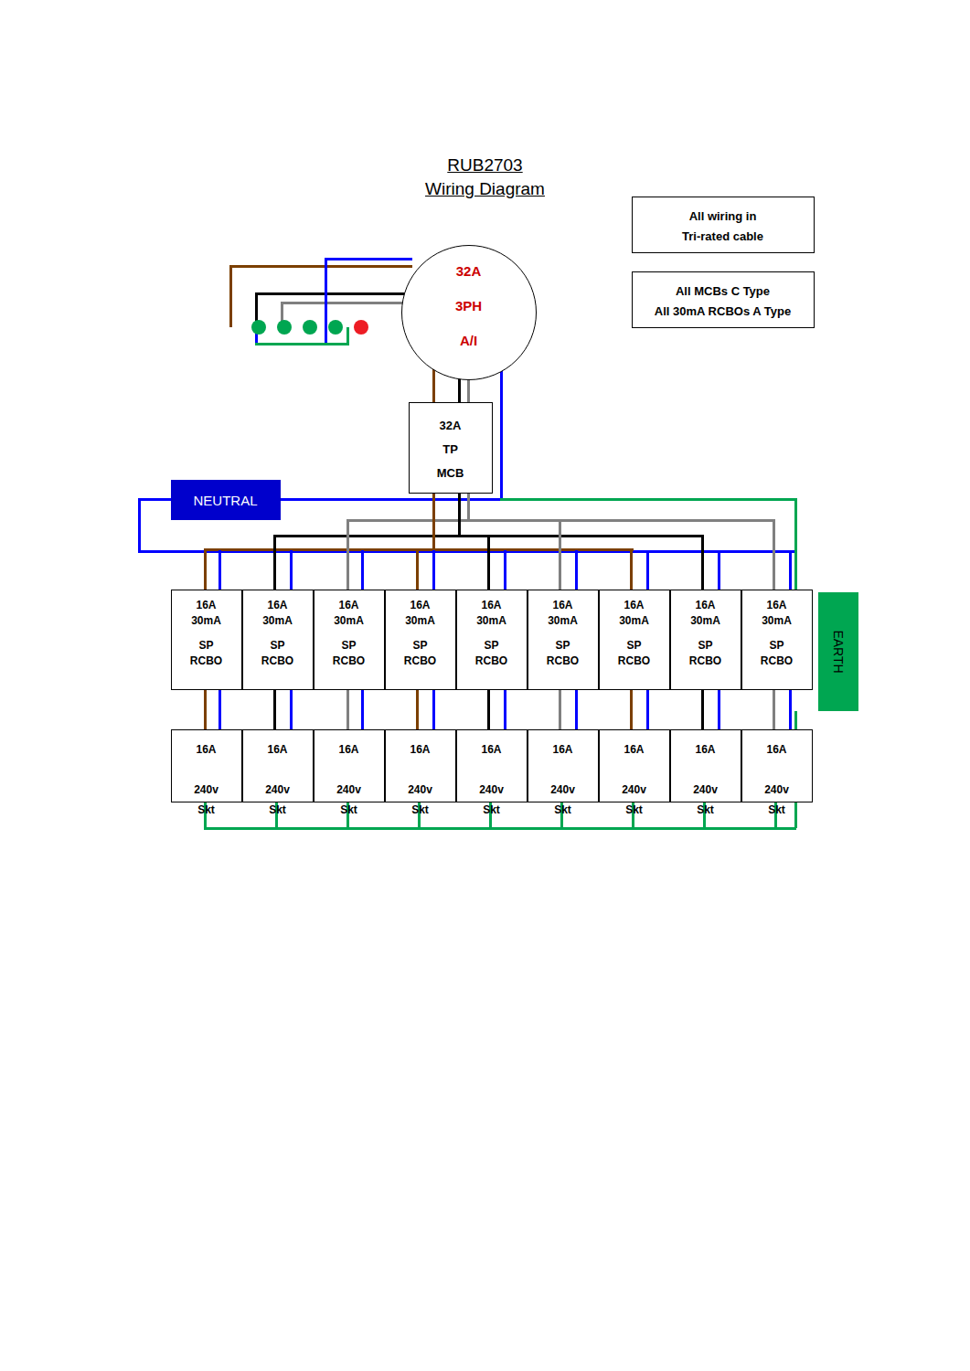RUB2703
Wiring Diagram
All wiring in
Tri-rated cable
All MCBs C Type
All 30mA RCBOs A Type
32A
3PH
A/I
32A
TP
MCB
NEUTRAL
16A
30mA SP
RCBO
16A
30mA SP
RCBO
16A
30mA SP
RCBO
16A
30mA SP
RCBO
16A
30mA SP
RCBO
16A
30mA SP
RCBO
16A
30mA SP
RCBO
16A
30mA SP
RCBO
16A
30mA SP
RCBO
16A
240v
Skt
16A
240v
Skt
16A
240v
Skt
16A
240v
Skt
16A
240v
Skt
16A
240v
Skt
16A
240v
Skt
16A
240v
Skt
16A
240v
Skt
EARTH